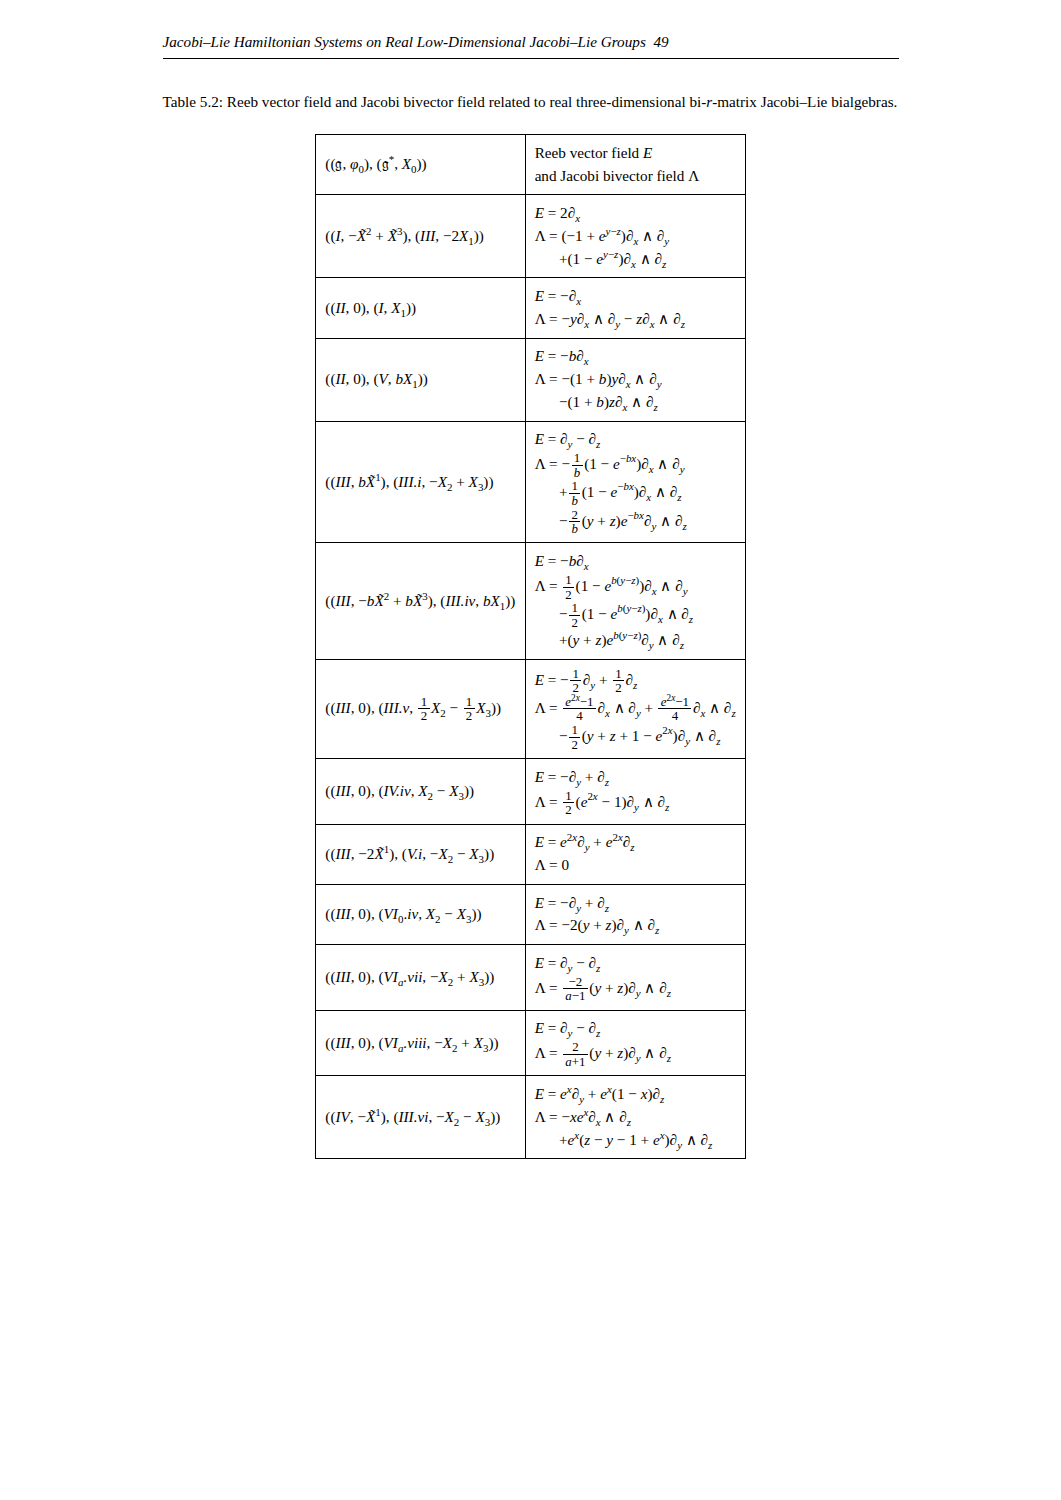Jacobi–Lie Hamiltonian Systems on Real Low-Dimensional Jacobi–Lie Groups 49
Table 5.2: Reeb vector field and Jacobi bivector field related to real three-dimensional bi-r-matrix Jacobi–Lie bialgebras.
| ((𝔤, φ 0 ), (𝔤 * , X 0 )) | Reeb vector field E and Jacobi bivector field Λ |
| (( I , − X̃ 2 + X̃ 3 ), ( III , −2 X 1 )) | E = 2∂ x Λ = (−1 + e y − z )∂ x ∧ ∂ y +(1 − e y − z )∂ x ∧ ∂ z |
| (( II , 0), ( I , X 1 )) | E = −∂ x Λ = − y ∂ x ∧ ∂ y − z ∂ x ∧ ∂ z |
| (( II , 0), ( V , bX 1 )) | E = − b ∂ x Λ = −(1 + b ) y ∂ x ∧ ∂ y −(1 + b ) z ∂ x ∧ ∂ z |
| (( III , bX̃ 1 ), ( III.i , − X 2 + X 3 )) | E = ∂ y − ∂ z Λ = − 1 b (1 − e − bx )∂ x ∧ ∂ y + 1 b (1 − e − bx )∂ x ∧ ∂ z − 2 b ( y + z ) e − bx ∂ y ∧ ∂ z |
| (( III , − bX̃ 2 + bX̃ 3 ), ( III.iv , bX 1 )) | E = − b ∂ x Λ = 1 2 (1 − e b ( y − z ) )∂ x ∧ ∂ y − 1 2 (1 − e b ( y − z ) )∂ x ∧ ∂ z +( y + z ) e b ( y − z ) ∂ y ∧ ∂ z |
| (( III , 0), ( III.v , 1 2 X 2 − 1 2 X 3 )) | E = − 1 2 ∂ y + 1 2 ∂ z Λ = e 2 x −1 4 ∂ x ∧ ∂ y + e 2 x −1 4 ∂ x ∧ ∂ z − 1 2 ( y + z + 1 − e 2 x )∂ y ∧ ∂ z |
| (( III , 0), ( IV.iv , X 2 − X 3 )) | E = −∂ y + ∂ z Λ = 1 2 ( e 2 x − 1)∂ y ∧ ∂ z |
| (( III , −2 X̃ 1 ), ( V.i , − X 2 − X 3 )) | E = e 2 x ∂ y + e 2 x ∂ z Λ = 0 |
| (( III , 0), ( VI 0 . iv , X 2 − X 3 )) | E = −∂ y + ∂ z Λ = −2( y + z )∂ y ∧ ∂ z |
| (( III , 0), ( VI a .vii , − X 2 + X 3 )) | E = ∂ y − ∂ z Λ = −2 a −1 ( y + z )∂ y ∧ ∂ z |
| (( III , 0), ( VI a .viii , − X 2 + X 3 )) | E = ∂ y − ∂ z Λ = 2 a +1 ( y + z )∂ y ∧ ∂ z |
| (( IV , − X̃ 1 ), ( III.vi , − X 2 − X 3 )) | E = e x ∂ y + e x (1 − x )∂ z Λ = − xe x ∂ x ∧ ∂ z + e x ( z − y − 1 + e x )∂ y ∧ ∂ z |